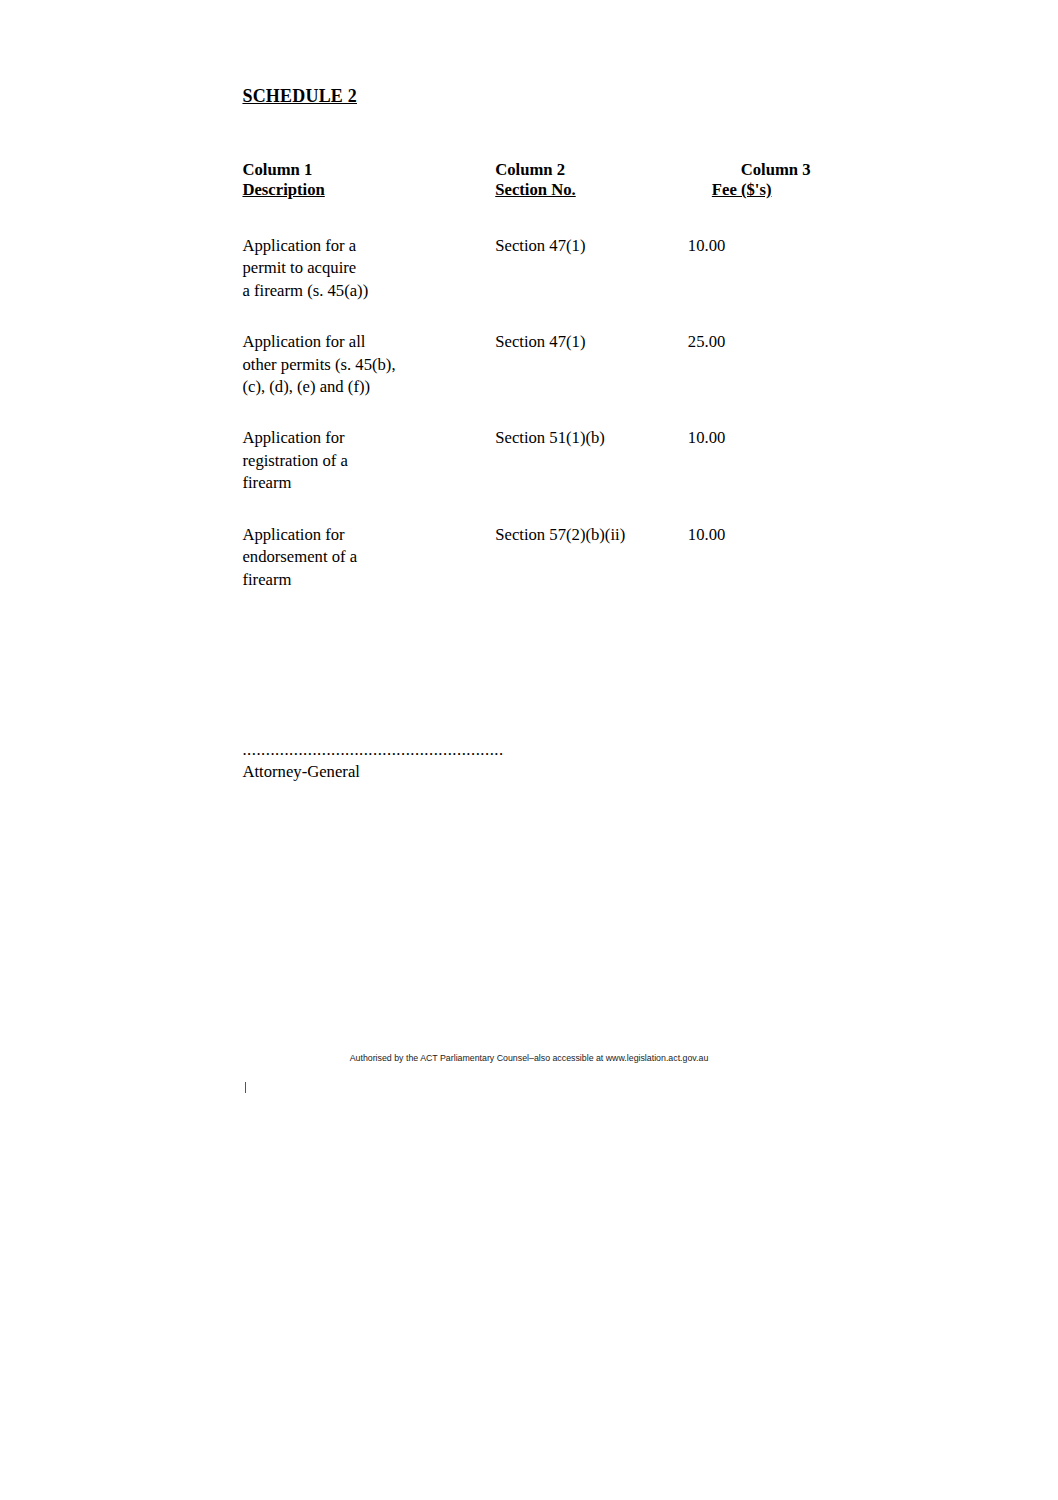SCHEDULE 2
| Column 1 Description | Column 2 Section No. | Column 3 Fee ($'s) |
| --- | --- | --- |
| Application for a permit to acquire a firearm (s. 45(a)) | Section 47(1) | 10.00 |
| Application for all other permits (s. 45(b), (c), (d), (e) and (f)) | Section 47(1) | 25.00 |
| Application for registration of a firearm | Section 51(1)(b) | 10.00 |
| Application for endorsement of a firearm | Section 57(2)(b)(ii) | 10.00 |
........................................................
Attorney-General
Authorised by the ACT Parliamentary Counsel–also accessible at www.legislation.act.gov.au